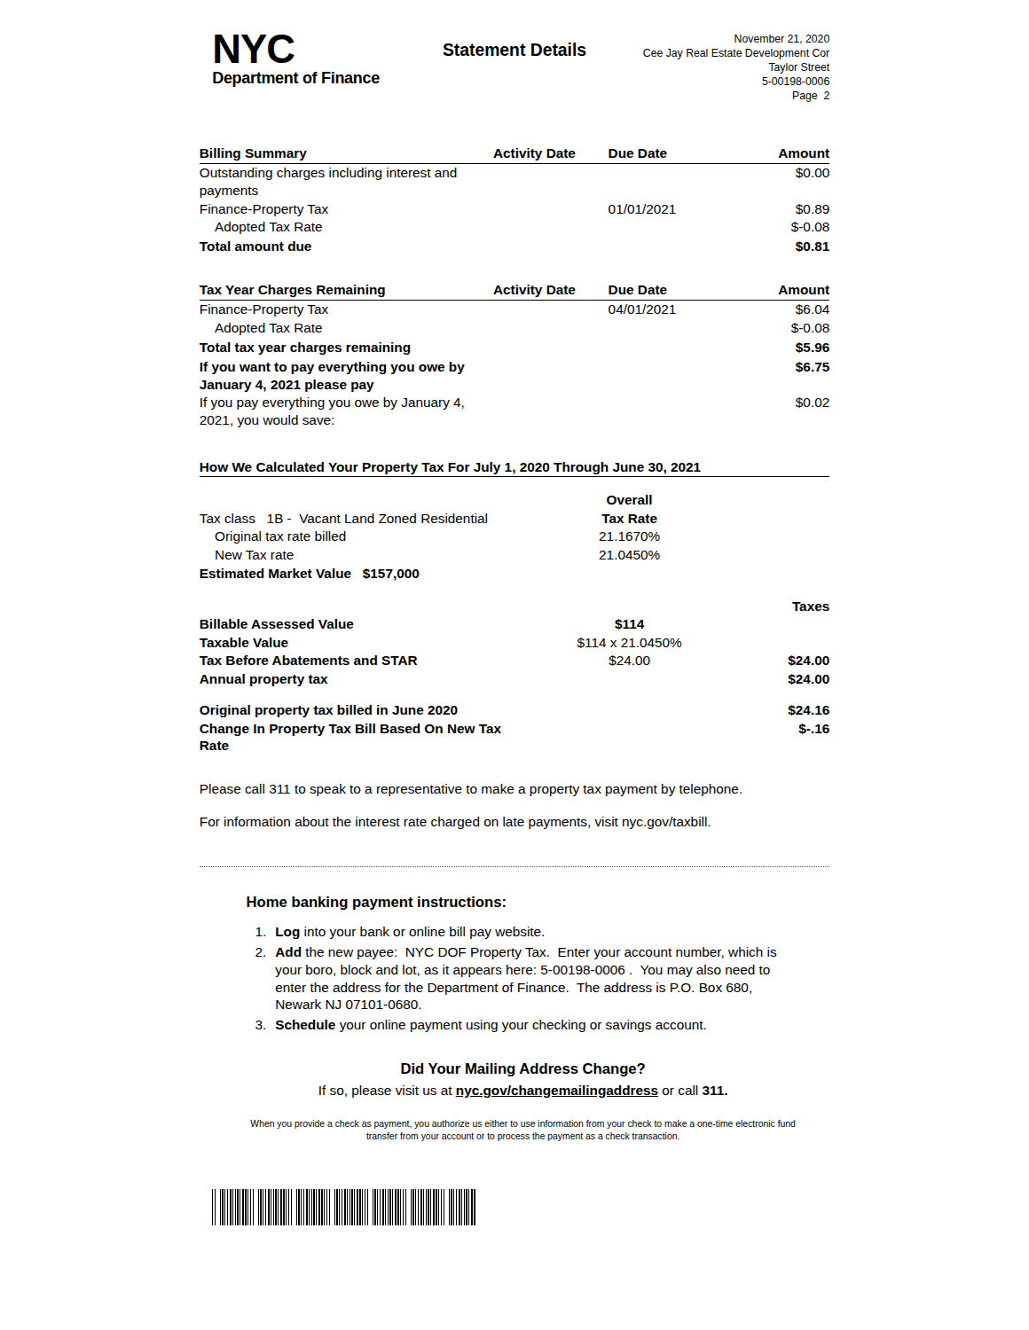NYC
Department of Finance
Statement Details
November 21, 2020
Cee Jay Real Estate Development Cor
Taylor Street
5-00198-0006
Page 2
| Billing Summary | Activity Date | Due Date | Amount |
| --- | --- | --- | --- |
| Outstanding charges including interest and payments | | | $0.00 |
| Finance-Property Tax | | 01/01/2021 | $0.89 |
| Adopted Tax Rate | | | $-0.08 |
| Total amount due | | | $0.81 |
| Tax Year Charges Remaining | Activity Date | Due Date | Amount |
| --- | --- | --- | --- |
| Finance-Property Tax | | 04/01/2021 | $6.04 |
| Adopted Tax Rate | | | $-0.08 |
| Total tax year charges remaining | | | $5.96 |
| If you want to pay everything you owe by January 4, 2021 please pay | | | $6.75 |
| If you pay everything you owe by January 4, 2021, you would save: | | | $0.02 |
How We Calculated Your Property Tax For July 1, 2020 Through June 30, 2021
| | Overall | |
| Tax class 1B - Vacant Land Zoned Residential | Tax Rate | |
| Original tax rate billed | 21.1670% | |
| New Tax rate | 21.0450% | |
| Estimated Market Value $157,000 | | |
| | | Taxes |
| Billable Assessed Value | $114 | |
| Taxable Value | $114 x 21.0450% | |
| Tax Before Abatements and STAR | $24.00 | $24.00 |
| Annual property tax | | $24.00 |
| Original property tax billed in June 2020 | | $24.16 |
| Change In Property Tax Bill Based On New Tax Rate | | $-.16 |
Please call 311 to speak to a representative to make a property tax payment by telephone.
For information about the interest rate charged on late payments, visit nyc.gov/taxbill.
Home banking payment instructions:
Log into your bank or online bill pay website.
Add the new payee: NYC DOF Property Tax. Enter your account number, which is your boro, block and lot, as it appears here: 5-00198-0006 . You may also need to enter the address for the Department of Finance. The address is P.O. Box 680, Newark NJ 07101-0680.
Schedule your online payment using your checking or savings account.
Did Your Mailing Address Change?
If so, please visit us at nyc.gov/changemailingaddress or call 311.
When you provide a check as payment, you authorize us either to use information from your check to make a one-time electronic fund
transfer from your account or to process the payment as a check transaction.